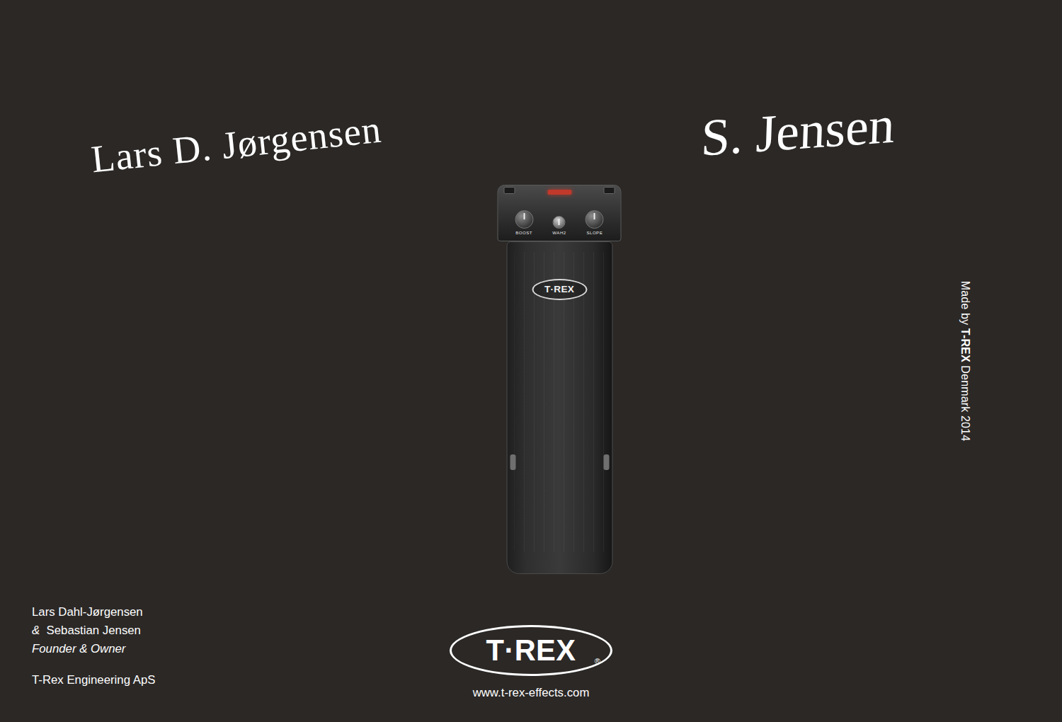Lars D. Jørgensen
S. Jensen
BOOST
WAH2
SLOPE
T·REX
Lars Dahl-Jørgensen
& Sebastian Jensen
Founder & Owner
T-Rex Engineering ApS
T·REX®
www.t-rex-effects.com
Made by T-REX Denmark 2014